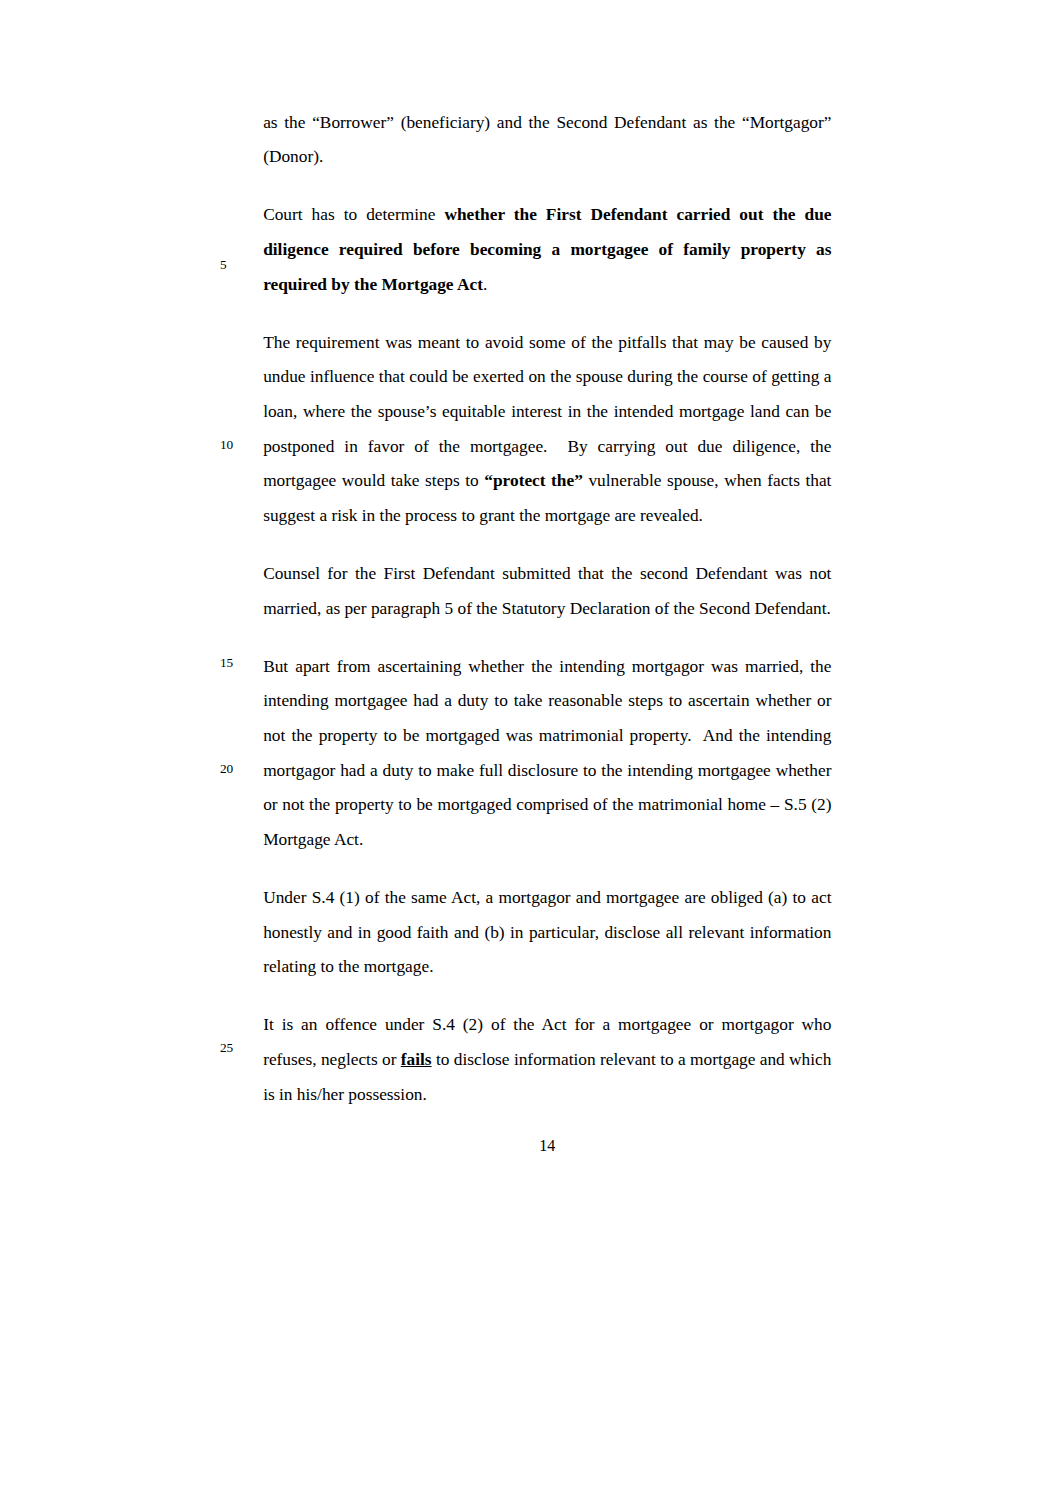as the “Borrower” (beneficiary) and the Second Defendant as the “Mortgagor” (Donor).
Court has to determine whether the First Defendant carried out the due diligence required before becoming a mortgagee of family property as 5 required by the Mortgage Act.
The requirement was meant to avoid some of the pitfalls that may be caused by undue influence that could be exerted on the spouse during the course of getting a loan, where the spouse’s equitable interest in the intended mortgage land can be postponed in favor of the mortgagee. By carrying out due diligence, the 10mortgagee would take steps to “protect the” vulnerable spouse, when facts that suggest a risk in the process to grant the mortgage are revealed.
Counsel for the First Defendant submitted that the second Defendant was not married, as per paragraph 5 of the Statutory Declaration of the Second Defendant.
15 But apart from ascertaining whether the intending mortgagor was married, the intending mortgagee had a duty to take reasonable steps to ascertain whether or not the property to be mortgaged was matrimonial property. And the intending mortgagor had a duty to make full disclosure to the intending mortgagee whether or not the property to be mortgaged comprised of the matrimonial 20home – S.5 (2) Mortgage Act.
Under S.4 (1) of the same Act, a mortgagor and mortgagee are obliged (a) to act honestly and in good faith and (b) in particular, disclose all relevant information relating to the mortgage.
It is an offence under S.4 (2) of the Act for a mortgagee or mortgagor who 25refuses, neglects or fails to disclose information relevant to a mortgage and which is in his/her possession.
14